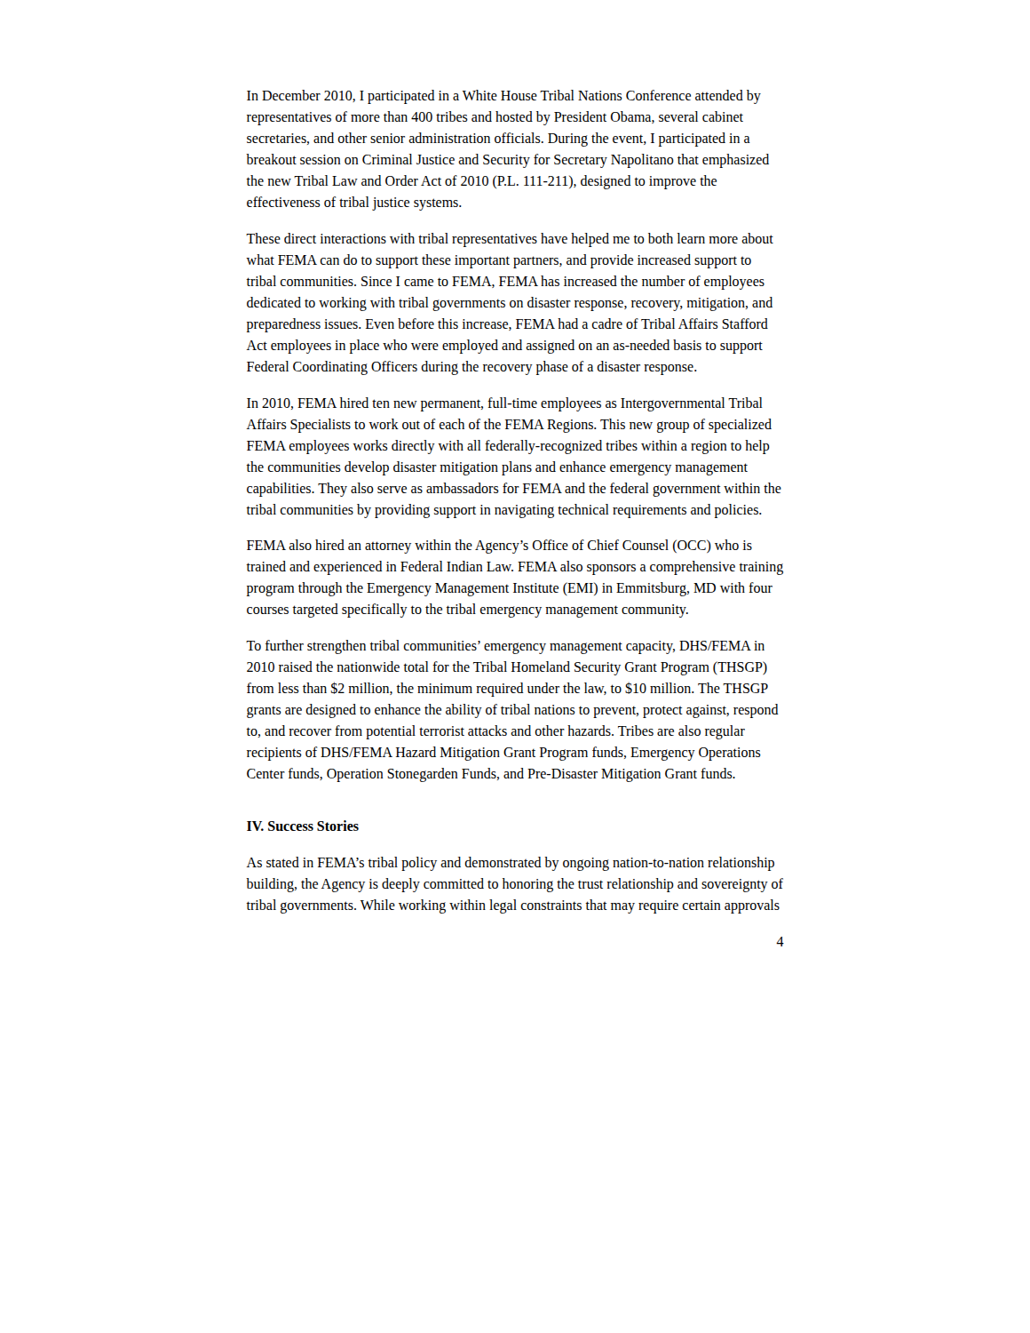In December 2010, I participated in a White House Tribal Nations Conference attended by representatives of more than 400 tribes and hosted by President Obama, several cabinet secretaries, and other senior administration officials. During the event, I participated in a breakout session on Criminal Justice and Security for Secretary Napolitano that emphasized the new Tribal Law and Order Act of 2010 (P.L. 111-211), designed to improve the effectiveness of tribal justice systems.
These direct interactions with tribal representatives have helped me to both learn more about what FEMA can do to support these important partners, and provide increased support to tribal communities. Since I came to FEMA, FEMA has increased the number of employees dedicated to working with tribal governments on disaster response, recovery, mitigation, and preparedness issues. Even before this increase, FEMA had a cadre of Tribal Affairs Stafford Act employees in place who were employed and assigned on an as-needed basis to support Federal Coordinating Officers during the recovery phase of a disaster response.
In 2010, FEMA hired ten new permanent, full-time employees as Intergovernmental Tribal Affairs Specialists to work out of each of the FEMA Regions. This new group of specialized FEMA employees works directly with all federally-recognized tribes within a region to help the communities develop disaster mitigation plans and enhance emergency management capabilities. They also serve as ambassadors for FEMA and the federal government within the tribal communities by providing support in navigating technical requirements and policies.
FEMA also hired an attorney within the Agency’s Office of Chief Counsel (OCC) who is trained and experienced in Federal Indian Law. FEMA also sponsors a comprehensive training program through the Emergency Management Institute (EMI) in Emmitsburg, MD with four courses targeted specifically to the tribal emergency management community.
To further strengthen tribal communities’ emergency management capacity, DHS/FEMA in 2010 raised the nationwide total for the Tribal Homeland Security Grant Program (THSGP) from less than $2 million, the minimum required under the law, to $10 million. The THSGP grants are designed to enhance the ability of tribal nations to prevent, protect against, respond to, and recover from potential terrorist attacks and other hazards. Tribes are also regular recipients of DHS/FEMA Hazard Mitigation Grant Program funds, Emergency Operations Center funds, Operation Stonegarden Funds, and Pre-Disaster Mitigation Grant funds.
IV. Success Stories
As stated in FEMA’s tribal policy and demonstrated by ongoing nation-to-nation relationship building, the Agency is deeply committed to honoring the trust relationship and sovereignty of tribal governments. While working within legal constraints that may require certain approvals
4